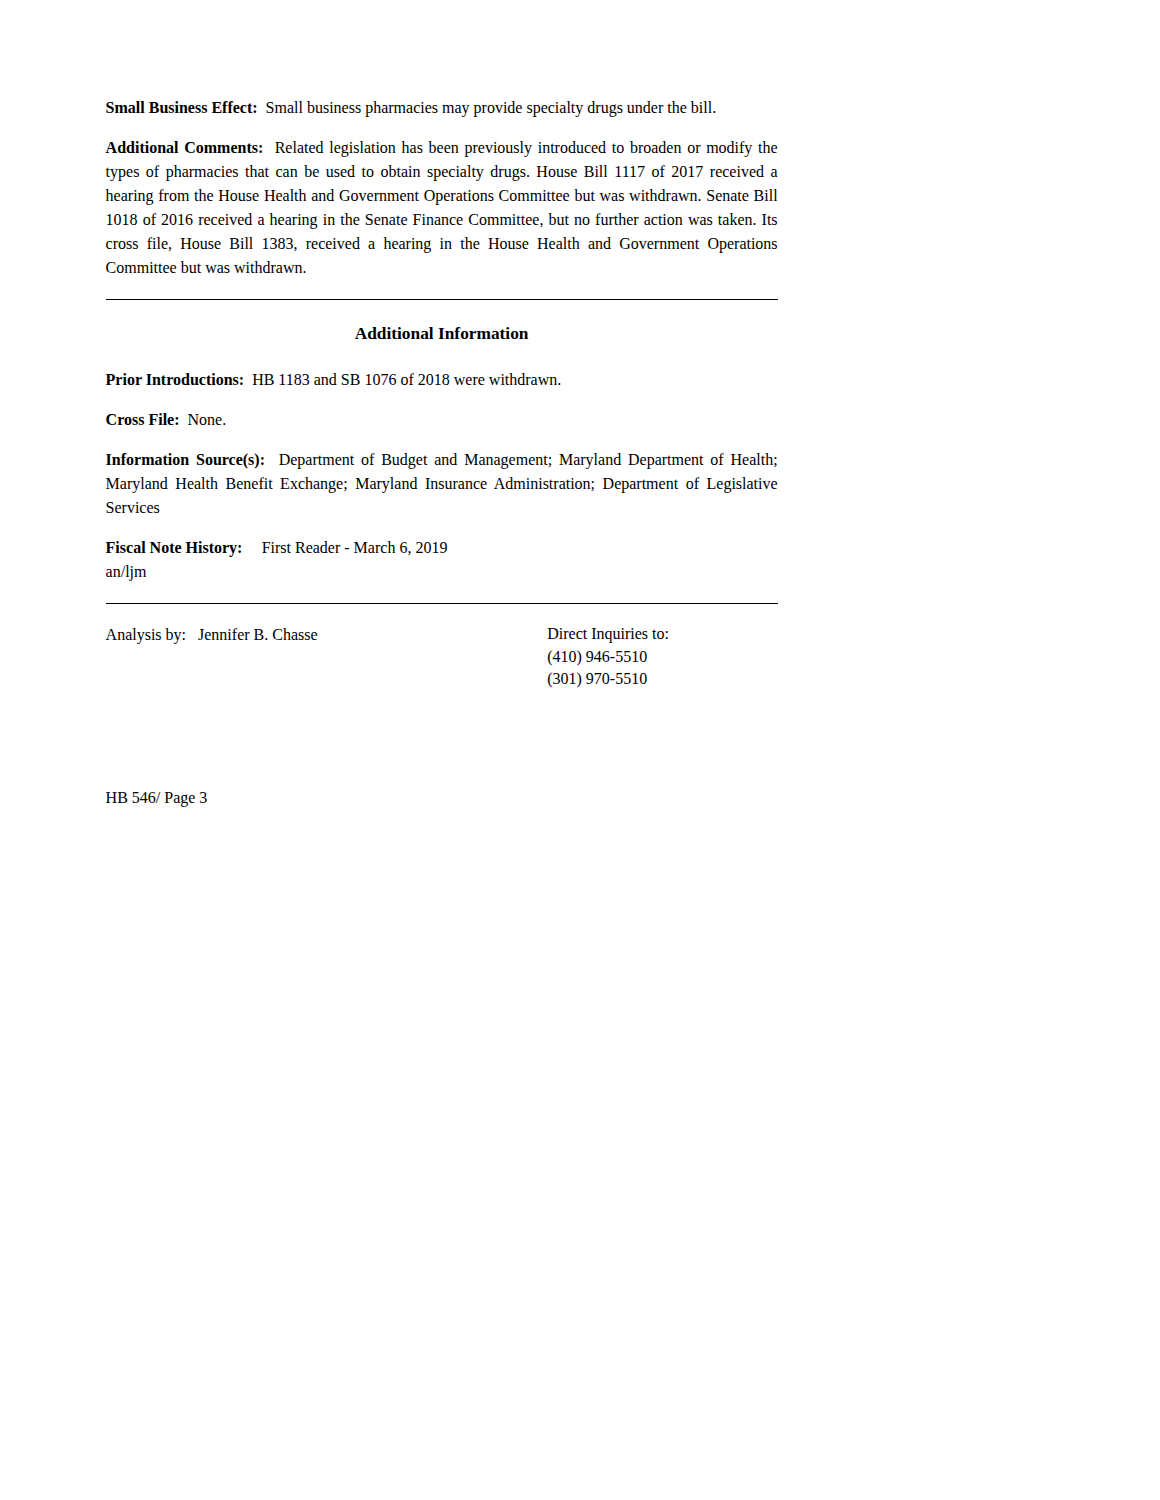Small Business Effect: Small business pharmacies may provide specialty drugs under the bill.
Additional Comments: Related legislation has been previously introduced to broaden or modify the types of pharmacies that can be used to obtain specialty drugs. House Bill 1117 of 2017 received a hearing from the House Health and Government Operations Committee but was withdrawn. Senate Bill 1018 of 2016 received a hearing in the Senate Finance Committee, but no further action was taken. Its cross file, House Bill 1383, received a hearing in the House Health and Government Operations Committee but was withdrawn.
Additional Information
Prior Introductions: HB 1183 and SB 1076 of 2018 were withdrawn.
Cross File: None.
Information Source(s): Department of Budget and Management; Maryland Department of Health; Maryland Health Benefit Exchange; Maryland Insurance Administration; Department of Legislative Services
Fiscal Note History: First Reader - March 6, 2019
an/ljm
Analysis by: Jennifer B. Chasse
Direct Inquiries to:
(410) 946-5510
(301) 970-5510
HB 546/ Page 3